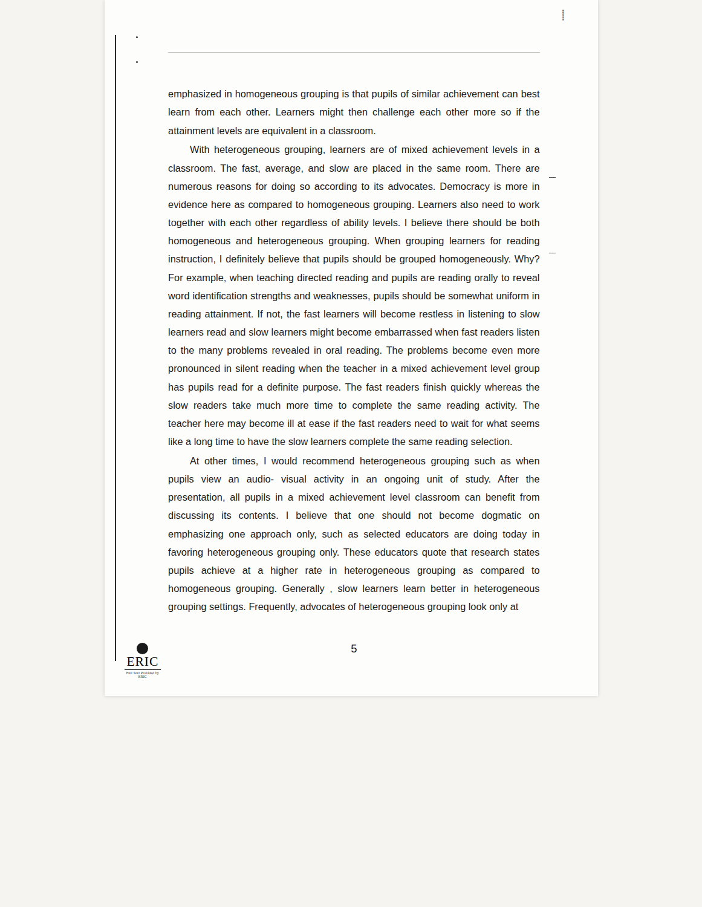••••••
emphasized in homogeneous grouping is that pupils of similar achievement can best learn from each other. Learners might then challenge each other more so if the attainment levels are equivalent in a classroom.
With heterogeneous grouping, learners are of mixed achievement levels in a classroom. The fast, average, and slow are placed in the same room. There are numerous reasons for doing so according to its advocates. Democracy is more in evidence here as compared to homogeneous grouping. Learners also need to work together with each other regardless of ability levels. I believe there should be both homogeneous and heterogeneous grouping. When grouping learners for reading instruction, I definitely believe that pupils should be grouped homogeneously. Why? For example, when teaching directed reading and pupils are reading orally to reveal word identification strengths and weaknesses, pupils should be somewhat uniform in reading attainment. If not, the fast learners will become restless in listening to slow learners read and slow learners might become embarrassed when fast readers listen to the many problems revealed in oral reading. The problems become even more pronounced in silent reading when the teacher in a mixed achievement level group has pupils read for a definite purpose. The fast readers finish quickly whereas the slow readers take much more time to complete the same reading activity. The teacher here may become ill at ease if the fast readers need to wait for what seems like a long time to have the slow learners complete the same reading selection.
At other times, I would recommend heterogeneous grouping such as when pupils view an audio- visual activity in an ongoing unit of study. After the presentation, all pupils in a mixed achievement level classroom can benefit from discussing its contents. I believe that one should not become dogmatic on emphasizing one approach only, such as selected educators are doing today in favoring heterogeneous grouping only. These educators quote that research states pupils achieve at a higher rate in heterogeneous grouping as compared to homogeneous grouping. Generally , slow learners learn better in heterogeneous grouping settings. Frequently, advocates of heterogeneous grouping look only at
5
ERIC Full Text Provided by ERIC